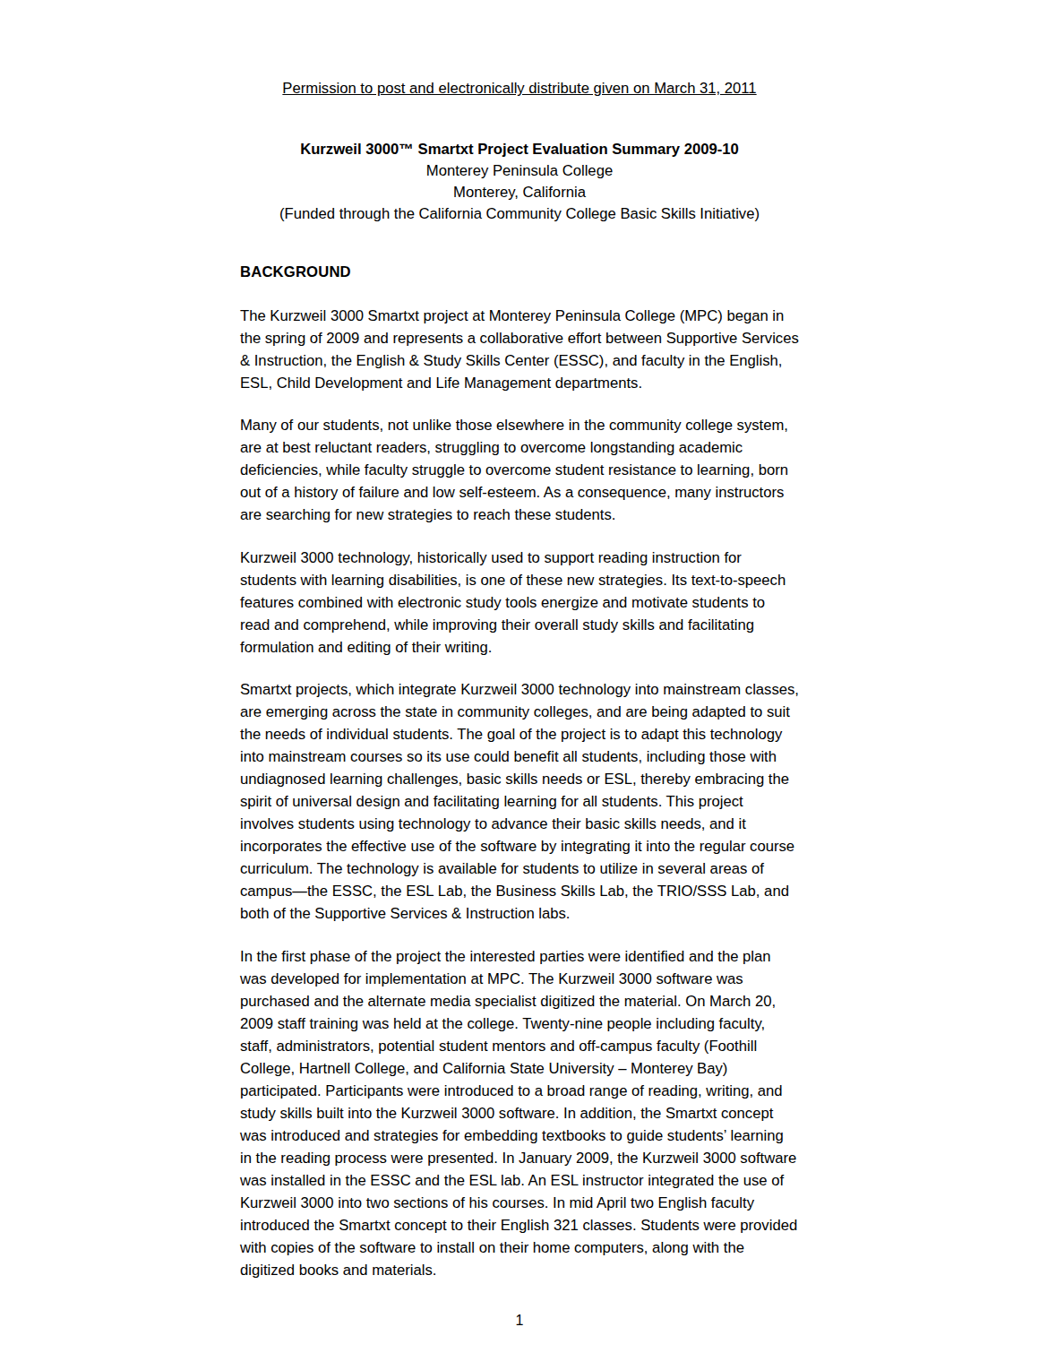Permission to post and electronically distribute given on March 31, 2011
Kurzweil 3000™ Smartxt Project Evaluation Summary 2009-10
Monterey Peninsula College
Monterey, California
(Funded through the California Community College Basic Skills Initiative)
BACKGROUND
The Kurzweil 3000 Smartxt project at Monterey Peninsula College (MPC) began in the spring of 2009 and represents a collaborative effort between Supportive Services & Instruction, the English & Study Skills Center (ESSC), and faculty in the English, ESL, Child Development and Life Management departments.
Many of our students, not unlike those elsewhere in the community college system, are at best reluctant readers, struggling to overcome longstanding academic deficiencies, while faculty struggle to overcome student resistance to learning, born out of a history of failure and low self-esteem. As a consequence, many instructors are searching for new strategies to reach these students.
Kurzweil 3000 technology, historically used to support reading instruction for students with learning disabilities, is one of these new strategies. Its text-to-speech features combined with electronic study tools energize and motivate students to read and comprehend, while improving their overall study skills and facilitating formulation and editing of their writing.
Smartxt projects, which integrate Kurzweil 3000 technology into mainstream classes, are emerging across the state in community colleges, and are being adapted to suit the needs of individual students. The goal of the project is to adapt this technology into mainstream courses so its use could benefit all students, including those with undiagnosed learning challenges, basic skills needs or ESL, thereby embracing the spirit of universal design and facilitating learning for all students. This project involves students using technology to advance their basic skills needs, and it incorporates the effective use of the software by integrating it into the regular course curriculum. The technology is available for students to utilize in several areas of campus—the ESSC, the ESL Lab, the Business Skills Lab, the TRIO/SSS Lab, and both of the Supportive Services & Instruction labs.
In the first phase of the project the interested parties were identified and the plan was developed for implementation at MPC. The Kurzweil 3000 software was purchased and the alternate media specialist digitized the material. On March 20, 2009 staff training was held at the college. Twenty-nine people including faculty, staff, administrators, potential student mentors and off-campus faculty (Foothill College, Hartnell College, and California State University – Monterey Bay) participated. Participants were introduced to a broad range of reading, writing, and study skills built into the Kurzweil 3000 software. In addition, the Smartxt concept was introduced and strategies for embedding textbooks to guide students’ learning in the reading process were presented. In January 2009, the Kurzweil 3000 software was installed in the ESSC and the ESL lab. An ESL instructor integrated the use of Kurzweil 3000 into two sections of his courses. In mid April two English faculty introduced the Smartxt concept to their English 321 classes. Students were provided with copies of the software to install on their home computers, along with the digitized books and materials.
1